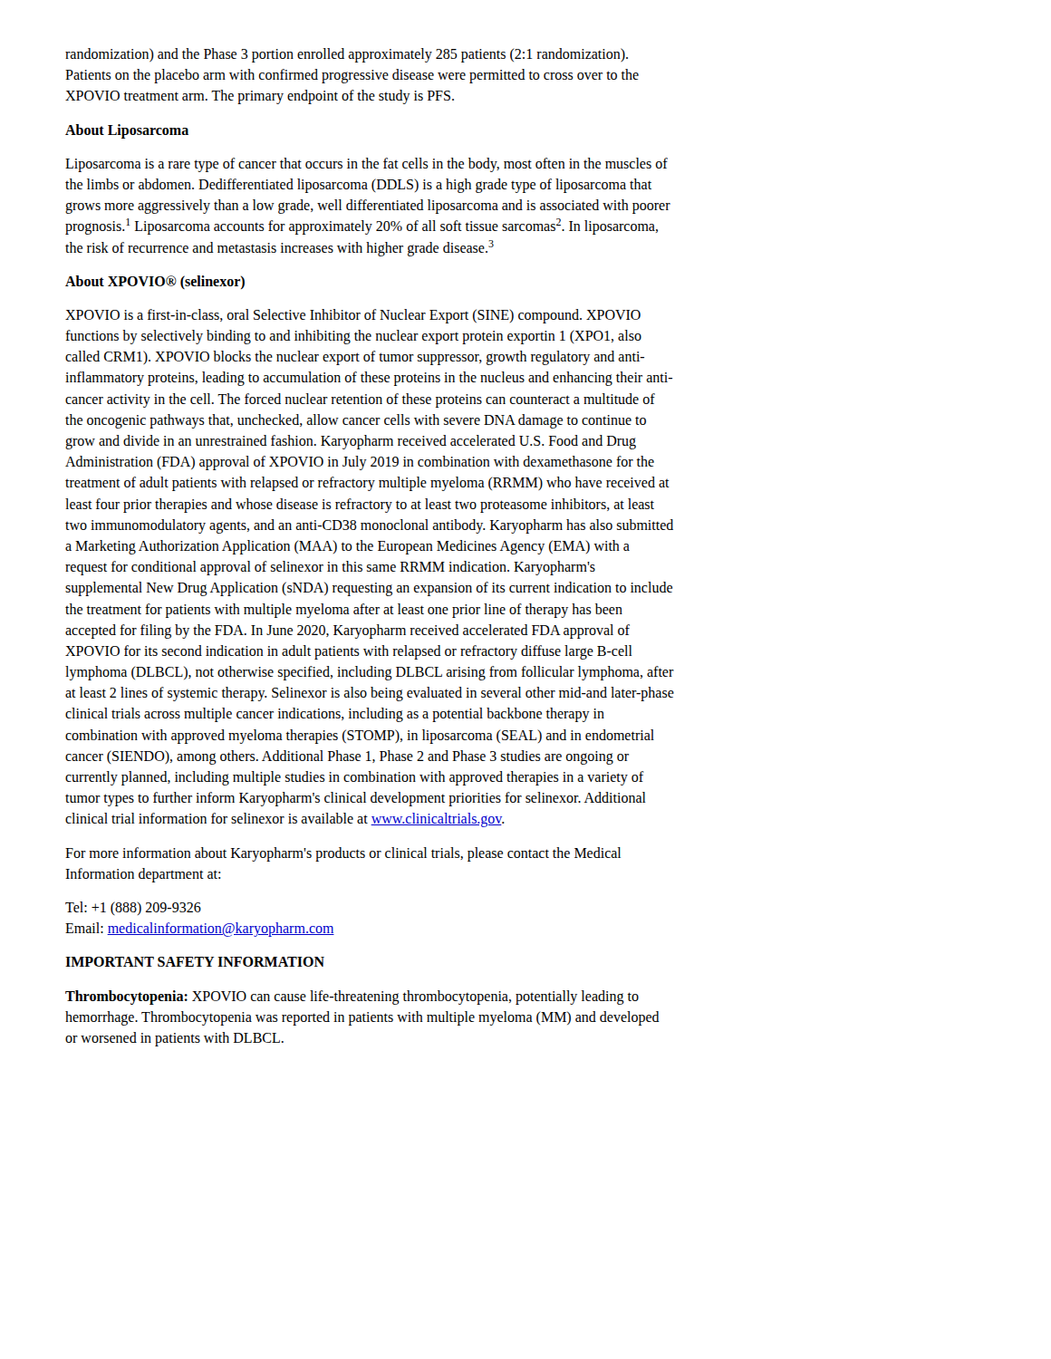randomization) and the Phase 3 portion enrolled approximately 285 patients (2:1 randomization). Patients on the placebo arm with confirmed progressive disease were permitted to cross over to the XPOVIO treatment arm. The primary endpoint of the study is PFS.
About Liposarcoma
Liposarcoma is a rare type of cancer that occurs in the fat cells in the body, most often in the muscles of the limbs or abdomen. Dedifferentiated liposarcoma (DDLS) is a high grade type of liposarcoma that grows more aggressively than a low grade, well differentiated liposarcoma and is associated with poorer prognosis.1 Liposarcoma accounts for approximately 20% of all soft tissue sarcomas2. In liposarcoma, the risk of recurrence and metastasis increases with higher grade disease.3
About XPOVIO® (selinexor)
XPOVIO is a first-in-class, oral Selective Inhibitor of Nuclear Export (SINE) compound. XPOVIO functions by selectively binding to and inhibiting the nuclear export protein exportin 1 (XPO1, also called CRM1). XPOVIO blocks the nuclear export of tumor suppressor, growth regulatory and anti-inflammatory proteins, leading to accumulation of these proteins in the nucleus and enhancing their anti-cancer activity in the cell. The forced nuclear retention of these proteins can counteract a multitude of the oncogenic pathways that, unchecked, allow cancer cells with severe DNA damage to continue to grow and divide in an unrestrained fashion. Karyopharm received accelerated U.S. Food and Drug Administration (FDA) approval of XPOVIO in July 2019 in combination with dexamethasone for the treatment of adult patients with relapsed or refractory multiple myeloma (RRMM) who have received at least four prior therapies and whose disease is refractory to at least two proteasome inhibitors, at least two immunomodulatory agents, and an anti-CD38 monoclonal antibody. Karyopharm has also submitted a Marketing Authorization Application (MAA) to the European Medicines Agency (EMA) with a request for conditional approval of selinexor in this same RRMM indication. Karyopharm's supplemental New Drug Application (sNDA) requesting an expansion of its current indication to include the treatment for patients with multiple myeloma after at least one prior line of therapy has been accepted for filing by the FDA. In June 2020, Karyopharm received accelerated FDA approval of XPOVIO for its second indication in adult patients with relapsed or refractory diffuse large B-cell lymphoma (DLBCL), not otherwise specified, including DLBCL arising from follicular lymphoma, after at least 2 lines of systemic therapy. Selinexor is also being evaluated in several other mid-and later-phase clinical trials across multiple cancer indications, including as a potential backbone therapy in combination with approved myeloma therapies (STOMP), in liposarcoma (SEAL) and in endometrial cancer (SIENDO), among others. Additional Phase 1, Phase 2 and Phase 3 studies are ongoing or currently planned, including multiple studies in combination with approved therapies in a variety of tumor types to further inform Karyopharm's clinical development priorities for selinexor. Additional clinical trial information for selinexor is available at www.clinicaltrials.gov.
For more information about Karyopharm's products or clinical trials, please contact the Medical Information department at:
Tel: +1 (888) 209-9326
Email: medicalinformation@karyopharm.com
IMPORTANT SAFETY INFORMATION
Thrombocytopenia: XPOVIO can cause life-threatening thrombocytopenia, potentially leading to hemorrhage. Thrombocytopenia was reported in patients with multiple myeloma (MM) and developed or worsened in patients with DLBCL.